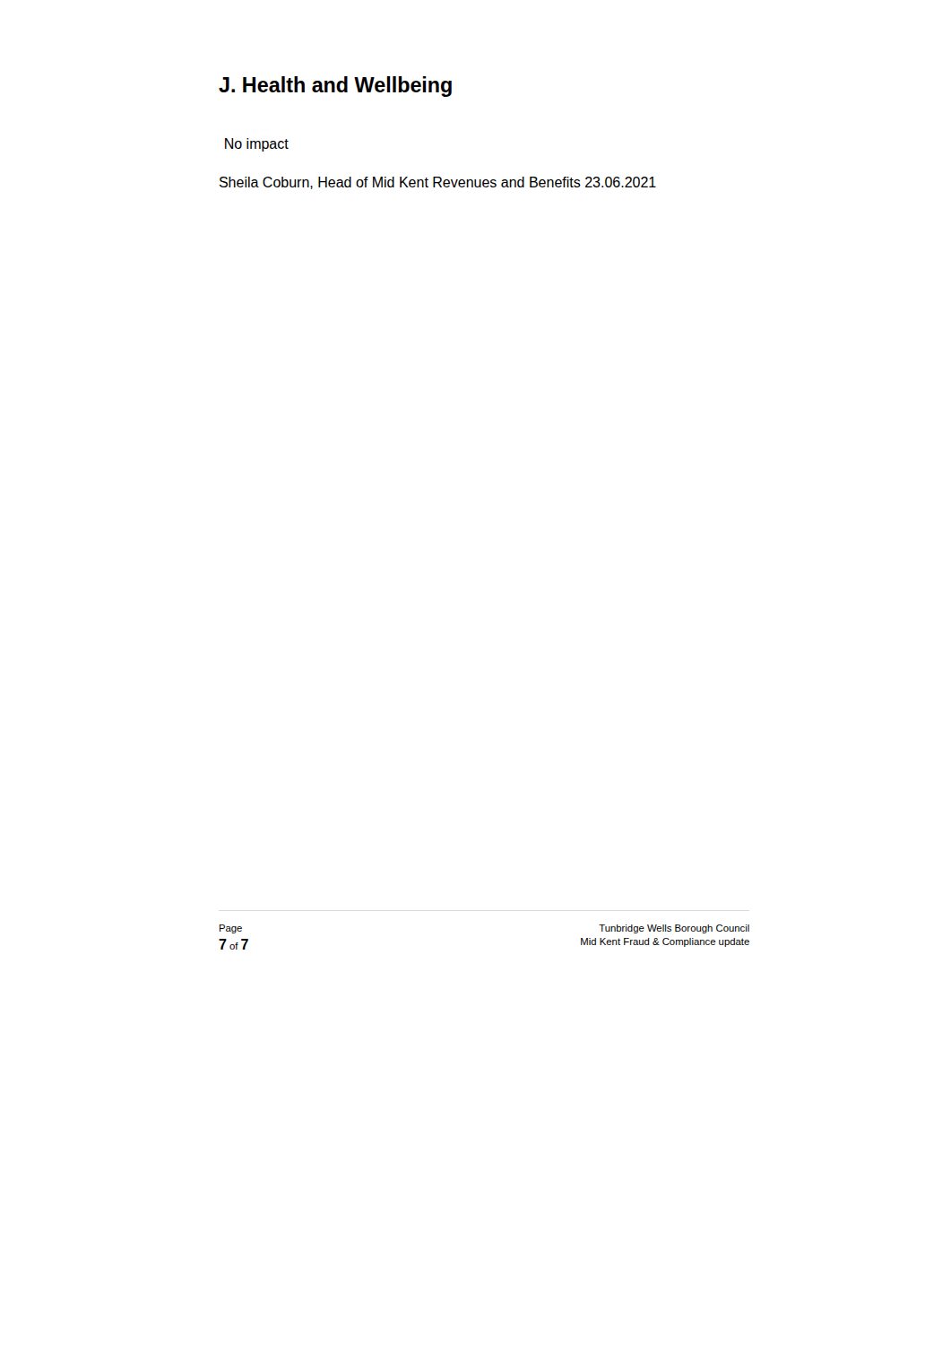J. Health and Wellbeing
No impact
Sheila Coburn, Head of Mid Kent Revenues and Benefits 23.06.2021
Page
7 of 7
Tunbridge Wells Borough Council
Mid Kent Fraud & Compliance update